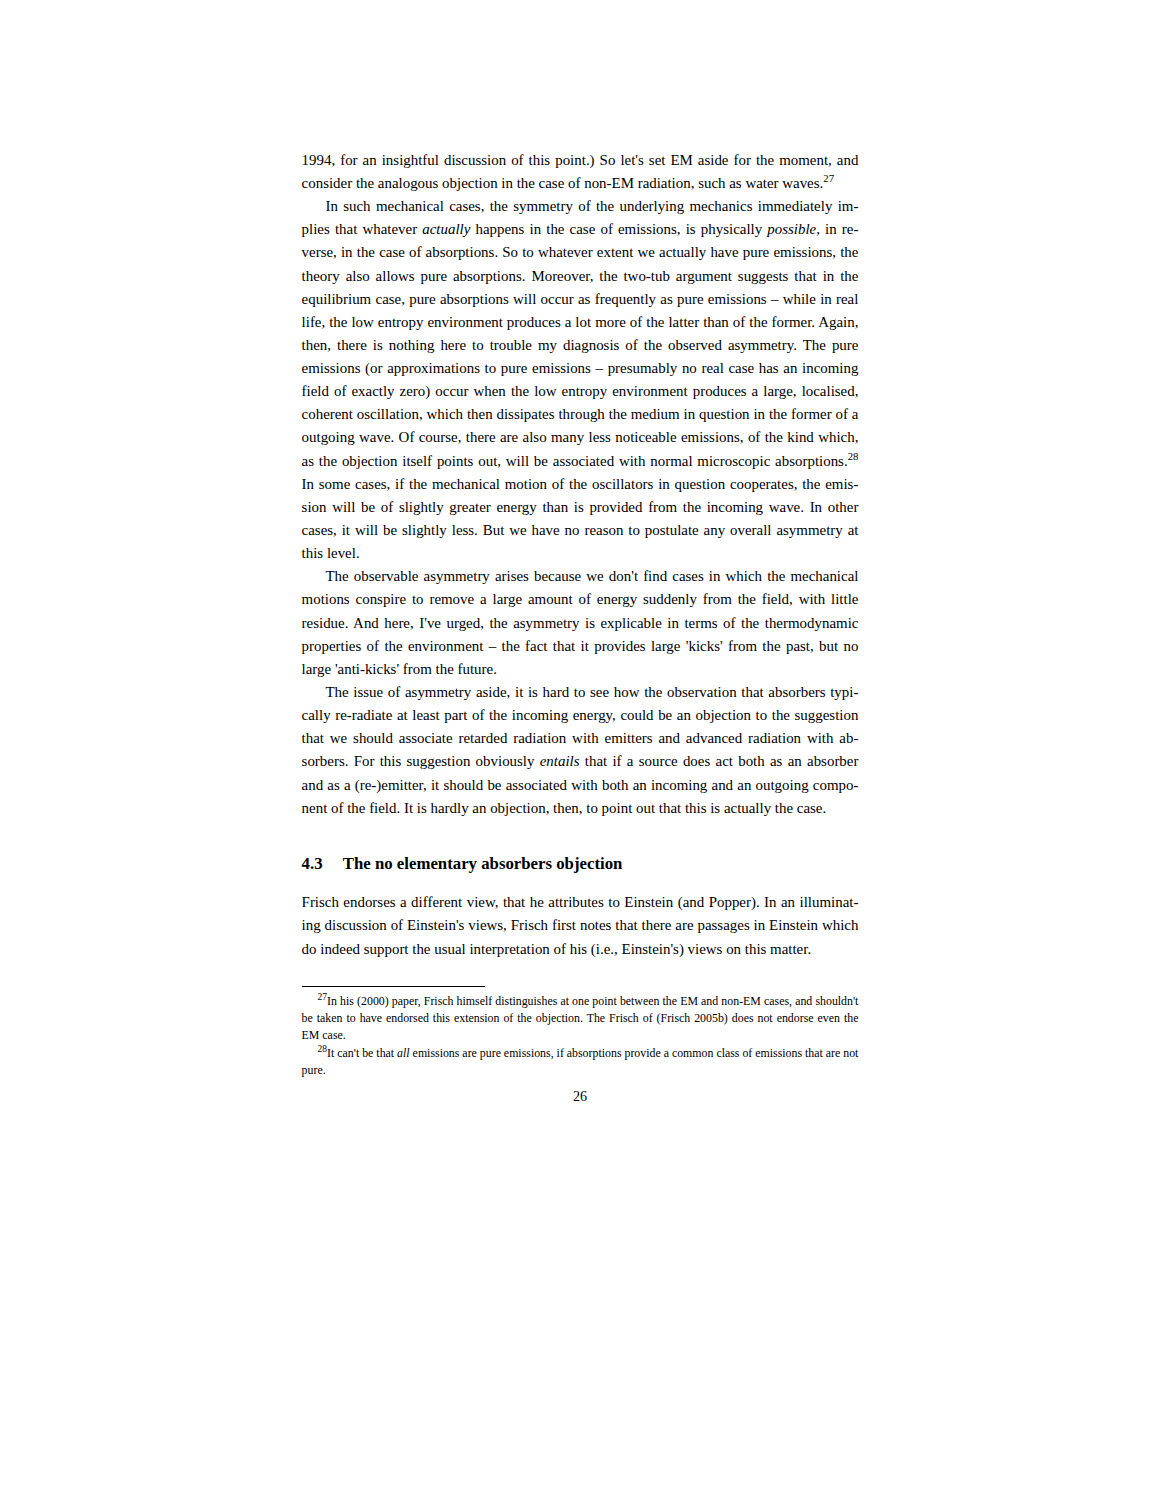1994, for an insightful discussion of this point.) So let's set EM aside for the moment, and consider the analogous objection in the case of non-EM radiation, such as water waves.27
In such mechanical cases, the symmetry of the underlying mechanics immediately implies that whatever actually happens in the case of emissions, is physically possible, in reverse, in the case of absorptions. So to whatever extent we actually have pure emissions, the theory also allows pure absorptions. Moreover, the two-tub argument suggests that in the equilibrium case, pure absorptions will occur as frequently as pure emissions – while in real life, the low entropy environment produces a lot more of the latter than of the former. Again, then, there is nothing here to trouble my diagnosis of the observed asymmetry. The pure emissions (or approximations to pure emissions – presumably no real case has an incoming field of exactly zero) occur when the low entropy environment produces a large, localised, coherent oscillation, which then dissipates through the medium in question in the former of a outgoing wave. Of course, there are also many less noticeable emissions, of the kind which, as the objection itself points out, will be associated with normal microscopic absorptions.28 In some cases, if the mechanical motion of the oscillators in question cooperates, the emission will be of slightly greater energy than is provided from the incoming wave. In other cases, it will be slightly less. But we have no reason to postulate any overall asymmetry at this level.
The observable asymmetry arises because we don't find cases in which the mechanical motions conspire to remove a large amount of energy suddenly from the field, with little residue. And here, I've urged, the asymmetry is explicable in terms of the thermodynamic properties of the environment – the fact that it provides large 'kicks' from the past, but no large 'anti-kicks' from the future.
The issue of asymmetry aside, it is hard to see how the observation that absorbers typically re-radiate at least part of the incoming energy, could be an objection to the suggestion that we should associate retarded radiation with emitters and advanced radiation with absorbers. For this suggestion obviously entails that if a source does act both as an absorber and as a (re-)emitter, it should be associated with both an incoming and an outgoing component of the field. It is hardly an objection, then, to point out that this is actually the case.
4.3 The no elementary absorbers objection
Frisch endorses a different view, that he attributes to Einstein (and Popper). In an illuminating discussion of Einstein's views, Frisch first notes that there are passages in Einstein which do indeed support the usual interpretation of his (i.e., Einstein's) views on this matter.
27In his (2000) paper, Frisch himself distinguishes at one point between the EM and non-EM cases, and shouldn't be taken to have endorsed this extension of the objection. The Frisch of (Frisch 2005b) does not endorse even the EM case.
28It can't be that all emissions are pure emissions, if absorptions provide a common class of emissions that are not pure.
26